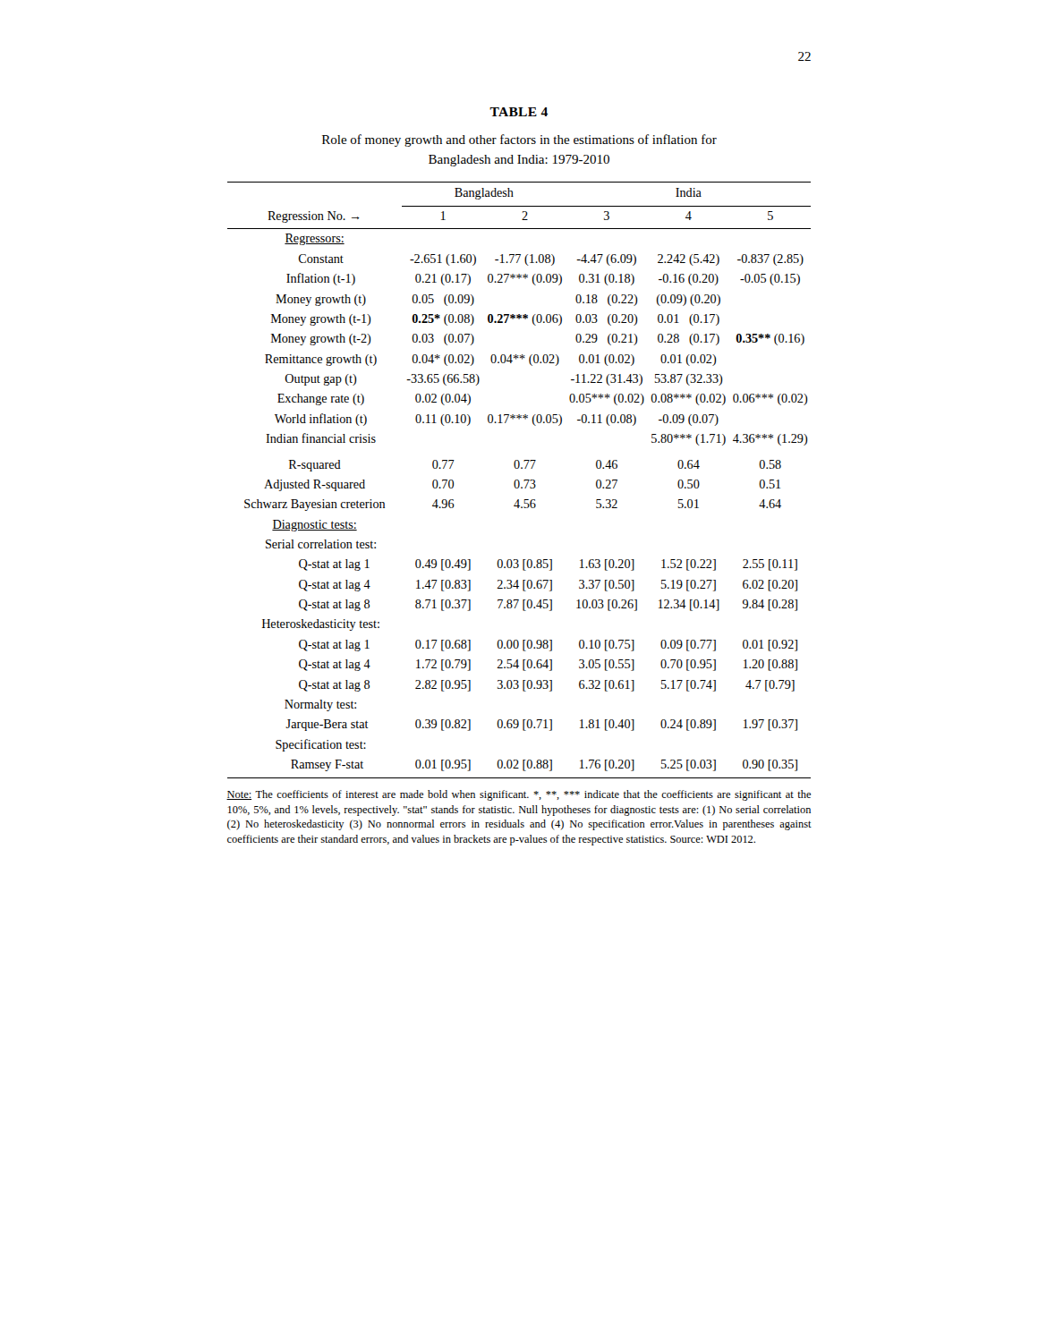22
TABLE 4
Role of money growth and other factors in the estimations of inflation for
Bangladesh and India: 1979-2010
| | Bangladesh | India |
| Regression No. → | 1 | 2 | 3 | 4 | 5 |
| Regressors: | | | | | |
| Constant | -2.651 (1.60) | -1.77 (1.08) | -4.47 (6.09) | 2.242 (5.42) | -0.837 (2.85) |
| Inflation (t-1) | 0.21 (0.17) | 0.27*** (0.09) | 0.31 (0.18) | -0.16 (0.20) | -0.05 (0.15) |
| Money growth (t) | 0.05 (0.09) | | 0.18 (0.22) | (0.09) (0.20) | |
| Money growth (t-1) | 0.25* (0.08) | 0.27*** (0.06) | 0.03 (0.20) | 0.01 (0.17) | |
| Money growth (t-2) | 0.03 (0.07) | | 0.29 (0.21) | 0.28 (0.17) | 0.35** (0.16) |
| Remittance growth (t) | 0.04* (0.02) | 0.04** (0.02) | 0.01 (0.02) | 0.01 (0.02) | |
| Output gap (t) | -33.65 (66.58) | | -11.22 (31.43) | 53.87 (32.33) | |
| Exchange rate (t) | 0.02 (0.04) | | 0.05*** (0.02) | 0.08*** (0.02) | 0.06*** (0.02) |
| World inflation (t) | 0.11 (0.10) | 0.17*** (0.05) | -0.11 (0.08) | -0.09 (0.07) | |
| Indian financial crisis | | | | 5.80*** (1.71) | 4.36*** (1.29) |
| R-squared | 0.77 | 0.77 | 0.46 | 0.64 | 0.58 |
| Adjusted R-squared | 0.70 | 0.73 | 0.27 | 0.50 | 0.51 |
| Schwarz Bayesian creterion | 4.96 | 4.56 | 5.32 | 5.01 | 4.64 |
| Diagnostic tests: | | | | | |
| Serial correlation test: | | | | | |
| Q-stat at lag 1 | 0.49 [0.49] | 0.03 [0.85] | 1.63 [0.20] | 1.52 [0.22] | 2.55 [0.11] |
| Q-stat at lag 4 | 1.47 [0.83] | 2.34 [0.67] | 3.37 [0.50] | 5.19 [0.27] | 6.02 [0.20] |
| Q-stat at lag 8 | 8.71 [0.37] | 7.87 [0.45] | 10.03 [0.26] | 12.34 [0.14] | 9.84 [0.28] |
| Heteroskedasticity test: | | | | | |
| Q-stat at lag 1 | 0.17 [0.68] | 0.00 [0.98] | 0.10 [0.75] | 0.09 [0.77] | 0.01 [0.92] |
| Q-stat at lag 4 | 1.72 [0.79] | 2.54 [0.64] | 3.05 [0.55] | 0.70 [0.95] | 1.20 [0.88] |
| Q-stat at lag 8 | 2.82 [0.95] | 3.03 [0.93] | 6.32 [0.61] | 5.17 [0.74] | 4.7 [0.79] |
| Normalty test: | | | | | |
| Jarque-Bera stat | 0.39 [0.82] | 0.69 [0.71] | 1.81 [0.40] | 0.24 [0.89] | 1.97 [0.37] |
| Specification test: | | | | | |
| Ramsey F-stat | 0.01 [0.95] | 0.02 [0.88] | 1.76 [0.20] | 5.25 [0.03] | 0.90 [0.35] |
Note: The coefficients of interest are made bold when significant. *, **, *** indicate that the coefficients are significant at the 10%, 5%, and 1% levels, respectively. "stat" stands for statistic. Null hypotheses for diagnostic tests are: (1) No serial correlation (2) No heteroskedasticity (3) No nonnormal errors in residuals and (4) No specification error.Values in parentheses against coefficients are their standard errors, and values in brackets are p-values of the respective statistics. Source: WDI 2012.